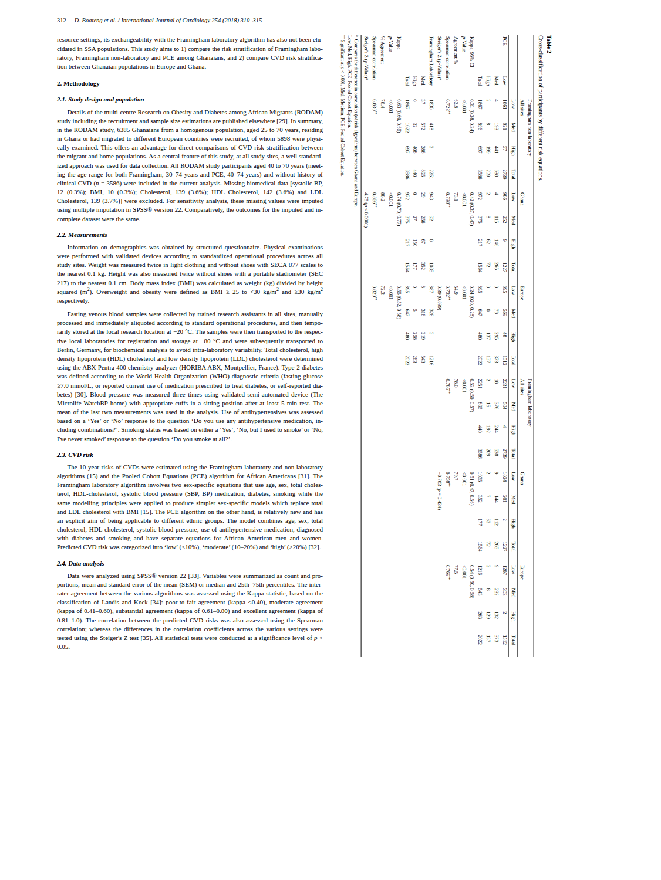312
D. Boateng et al. / International Journal of Cardiology 254 (2018) 310–315
resource settings, its exchangeability with the Framingham laboratory algorithm has also not been elucidated in SSA populations. This study aims to 1) compare the risk stratification of Framingham laboratory, Framingham non-laboratory and PCE among Ghanaians, and 2) compare CVD risk stratification between Ghanaian populations in Europe and Ghana.
2. Methodology
2.1. Study design and population
Details of the multi-centre Research on Obesity and Diabetes among African Migrants (RODAM) study including the recruitment and sample size estimations are published elsewhere [29]. In summary, in the RODAM study, 6385 Ghanaians from a homogenous population, aged 25 to 70 years, residing in Ghana or had migrated to different European countries were recruited, of whom 5898 were physically examined. This offers an advantage for direct comparisons of CVD risk stratification between the migrant and home populations. As a central feature of this study, at all study sites, a well standardized approach was used for data collection. All RODAM study participants aged 40 to 70 years (meeting the age range for both Framingham, 30–74 years and PCE, 40–74 years) and without history of clinical CVD (n = 3586) were included in the current analysis. Missing biomedical data [systolic BP, 12 (0.3%); BMI, 10 (0.3%); Cholesterol, 139 (3.6%); HDL Cholesterol, 142 (3.6%) and LDL Cholesterol, 139 (3.7%)] were excluded. For sensitivity analysis, these missing values were imputed using multiple imputation in SPSS® version 22. Comparatively, the outcomes for the imputed and incomplete dataset were the same.
2.2. Measurements
Information on demographics was obtained by structured questionnaire. Physical examinations were performed with validated devices according to standardized operational procedures across all study sites. Weight was measured twice in light clothing and without shoes with SECA 877 scales to the nearest 0.1 kg. Height was also measured twice without shoes with a portable stadiometer (SEC 217) to the nearest 0.1 cm. Body mass index (BMI) was calculated as weight (kg) divided by height squared (m2). Overweight and obesity were defined as BMI ≥ 25 to <30 kg/m2 and ≥30 kg/m2 respectively.
Fasting venous blood samples were collected by trained research assistants in all sites, manually processed and immediately aliquoted according to standard operational procedures, and then temporarily stored at the local research location at −20 °C. The samples were then transported to the respective local laboratories for registration and storage at −80 °C and were subsequently transported to Berlin, Germany, for biochemical analysis to avoid intra-laboratory variability. Total cholesterol, high density lipoprotein (HDL) cholesterol and low density lipoprotein (LDL) cholesterol were determined using the ABX Pentra 400 chemistry analyzer (HORIBA ABX, Montpellier, France). Type-2 diabetes was defined according to the World Health Organization (WHO) diagnostic criteria (fasting glucose ≥7.0 mmol/L, or reported current use of medication prescribed to treat diabetes, or self-reported diabetes) [30]. Blood pressure was measured three times using validated semi-automated device (The Microlife WatchBP home) with appropriate cuffs in a sitting position after at least 5 min rest. The mean of the last two measurements was used in the analysis. Use of antihypertensives was assessed based on a ‘Yes’ or ‘No’ response to the question ‘Do you use any antihypertensive medication, including combinations?’. Smoking status was based on either a ‘Yes’, ‘No, but I used to smoke’ or ‘No, I've never smoked’ response to the question ‘Do you smoke at all?’.
2.3. CVD risk
The 10-year risks of CVDs were estimated using the Framingham laboratory and non-laboratory algorithms (15) and the Pooled Cohort Equations (PCE) algorithm for African Americans [31]. The Framingham laboratory algorithm involves two sex-specific equations that use age, sex, total cholesterol, HDL-cholesterol, systolic blood pressure (SBP, BP) medication, diabetes, smoking while the same modelling principles were applied to produce simpler sex-specific models which replace total and LDL cholesterol with BMI [15]. The PCE algorithm on the other hand, is relatively new and has an explicit aim of being applicable to different ethnic groups. The model combines age, sex, total cholesterol, HDL-cholesterol, systolic blood pressure, use of antihypertensive medication, diagnosed with diabetes and smoking and have separate equations for African–American men and women. Predicted CVD risk was categorized into ‘low’ (<10%), ‘moderate’ (10–20%) and ‘high’ (>20%) [32].
2.4. Data analysis
Data were analyzed using SPSS® version 22 [33]. Variables were summarized as count and proportions, mean and standard error of the mean (SEM) or median and 25th–75th percentiles. The inter-rater agreement between the various algorithms was assessed using the Kappa statistic, based on the classification of Landis and Kock [34]: poor-to-fair agreement (kappa <0.40), moderate agreement (kappa of 0.41–0.60), substantial agreement (kappa of 0.61–0.80) and excellent agreement (kappa of 0.81–1.0). The correlation between the predicted CVD risks was also assessed using the Spearman correlation; whereas the differences in the correlation coefficients across the various settings were tested using the Steiger's Z test [35]. All statistical tests were conducted at a significance level of p < 0.05.
Table 2
Cross-classification of participants by different risk equations.
| | | Framingham non-laboratory | Framingham laboratory |
| --- | --- | --- | --- |
| | | All sites | Ghana | Europe | All sites | Ghana | Europe |
| | | Low | Med | High | Total | Low | Med | High | Total | Low | Med | High | Total | Low | Med | High | Total | Low | Med | High | Total | Low | Med | High | Total |
| PCE | Low | 1861 | 821 | 57 | 2739 | 966 | 252 | 9 | 1227 | 895 | 569 | 48 | 1512 | 2231 | 504 | 4 | 2739 | 1024 | 201 | 2 | 1227 | 1207 | 303 | 2 | 1512 |
| | Med | 4 | 193 | 441 | 638 | 4 | 115 | 146 | 265 | 0 | 78 | 295 | 373 | 18 | 376 | 244 | 638 | 9 | 144 | 112 | 265 | 9 | 232 | 132 | 373 |
| | High | 2 | 8 | 199 | 209 | 2 | 8 | 62 | 72 | 0 | 0 | 137 | 137 | 2 | 15 | 192 | 209 | 2 | 7 | 63 | 72 | 2 | 8 | 129 | 137 |
| | Total | 1867 | 896 | 697 | 3586 | 972 | 375 | 217 | 1564 | 895 | 647 | 480 | 2022 | 2251 | 895 | 440 | 3586 | 1035 | 352 | 177 | 1564 | 1216 | 543 | 263 | 2022 |
| Kappa, 95% CI | | 0.31 (0.28, 0.34) | 0.42 (0.37, 0.47) | 0.24 (020, 0.28) | 0.53 (0.50, 0.57) | 0.51 (0.47, 0.56) | 0.54 (0.50, 0.58) |
| p -Value | | <0.001 | <0.001 | <0.001 | <0.001 | <0.001 | <0.001 |
| Agreement % | | 62.8 | 73.1 | 54.9 | 78.0 | 79.7 | 77.5 |
| Spearman correlation | | 0.723 ** | 0.738 ** | 0.732 ** | 0.765 ** | 0.758 ** | 0.769 ** |
| Steiger's Z ( p -Value) a | | | | 0.39 (0.699) | | −0.783 ( p = 0.434) | |
| Framingham Laboratory | Low | 1830 | 418 | 3 | 2251 | 943 | 92 | 0 | 1035 | 887 | 326 | 3 | 1216 | |
| | Med | 37 | 572 | 286 | 895 | 29 | 256 | 67 | 352 | 8 | 316 | 219 | 543 | |
| | High | 0 | 32 | 408 | 440 | 0 | 27 | 150 | 177 | 0 | 5 | 258 | 263 | |
| | Total | 1867 | 1022 | 697 | 3586 | 972 | 375 | 217 | 1564 | 895 | 647 | 480 | 2022 | |
| Kappa | | 0.63 (0.60, 0.65) | 0.74 (0.70, 0.77) | 0.55 (0.52, 0.58) | |
| p -Value | | <0.001 | <0.001 | <0.001 | |
| % Agreement | | 78.4 | 86.2 | 72.3 | |
| Spearman correlation | | 0.830 ** | 0.866 ** | 0.820 ** | |
| Steiger's Z ( p -Value) a | | | 4.75 ( p < 0.0001) | | |
a Compares the difference in correlation (of risk algorithms) between Ghana and Europe.
Low, Med, High, PCE: Pooled Cohort Equation.
** Significant at p < 0.001, Med; Medium, PCE; Pooled Cohort Equation.